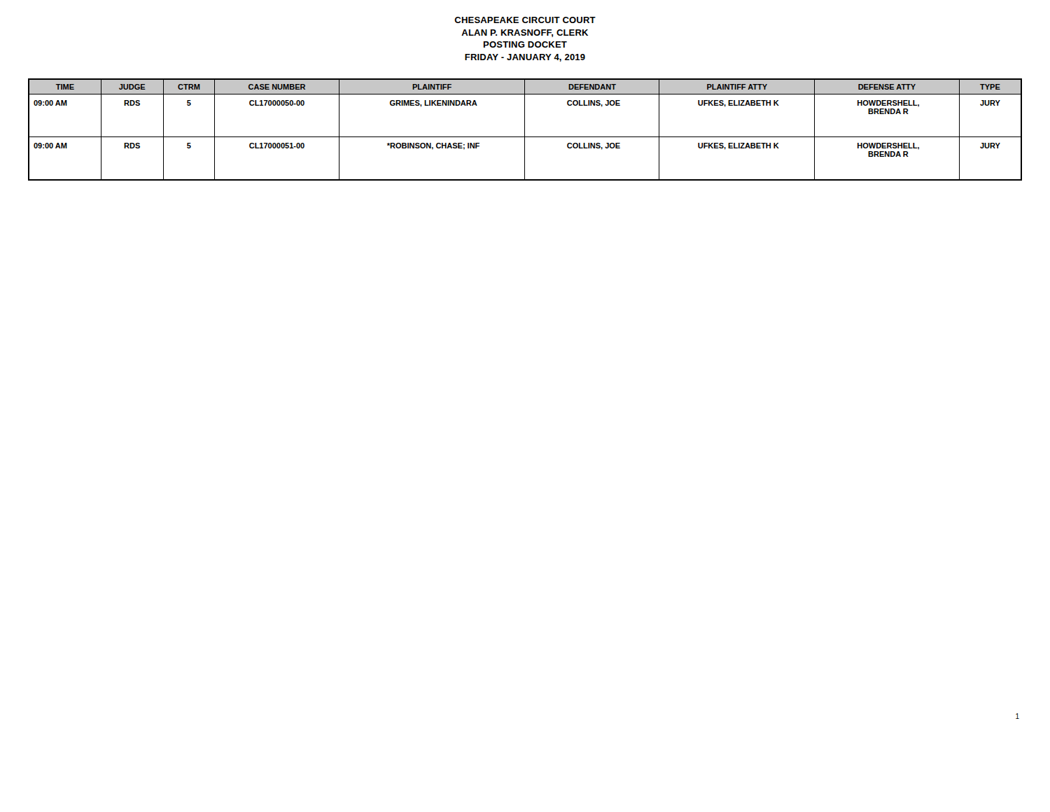CHESAPEAKE CIRCUIT COURT
ALAN P. KRASNOFF, CLERK
POSTING DOCKET
FRIDAY - JANUARY 4, 2019
| TIME | JUDGE | CTRM | CASE NUMBER | PLAINTIFF | DEFENDANT | PLAINTIFF ATTY | DEFENSE ATTY | TYPE |
| --- | --- | --- | --- | --- | --- | --- | --- | --- |
| 09:00 AM | RDS | 5 | CL17000050-00 | GRIMES, LIKENINDARA | COLLINS, JOE | UFKES, ELIZABETH K | HOWDERSHELL, BRENDA R | JURY |
| 09:00 AM | RDS | 5 | CL17000051-00 | *ROBINSON, CHASE; INF | COLLINS, JOE | UFKES, ELIZABETH K | HOWDERSHELL, BRENDA R | JURY |
1